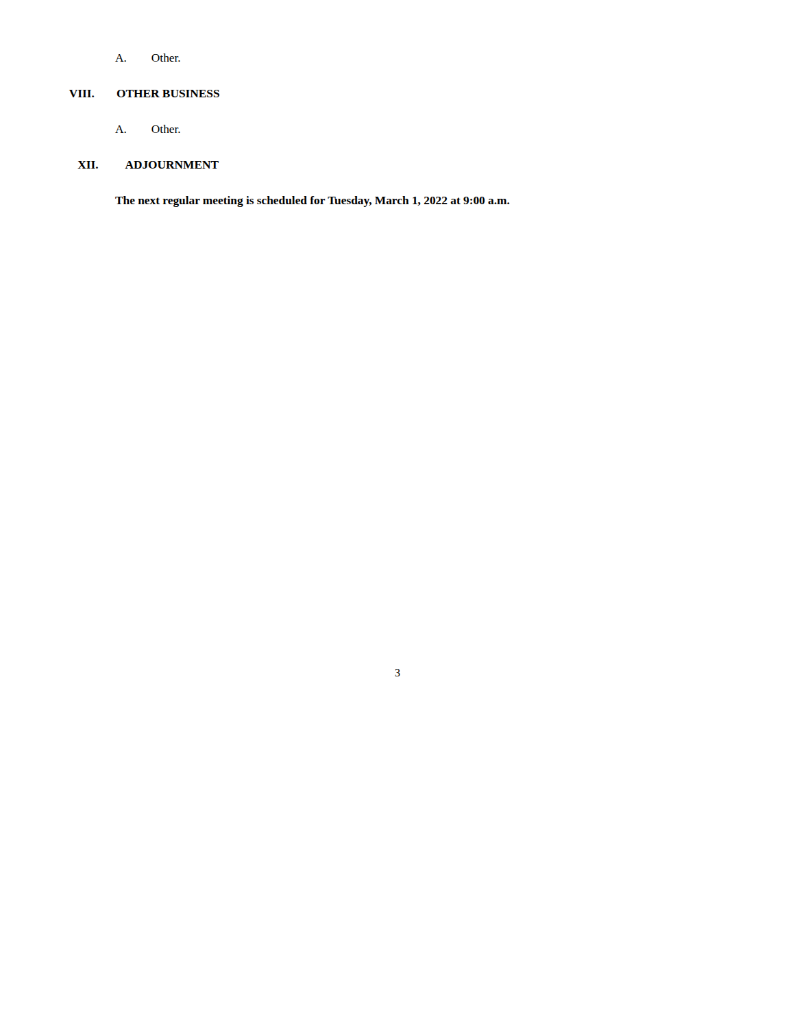A. Other.
VIII. OTHER BUSINESS
A. Other.
XII. ADJOURNMENT
The next regular meeting is scheduled for Tuesday, March 1, 2022 at 9:00 a.m.
3